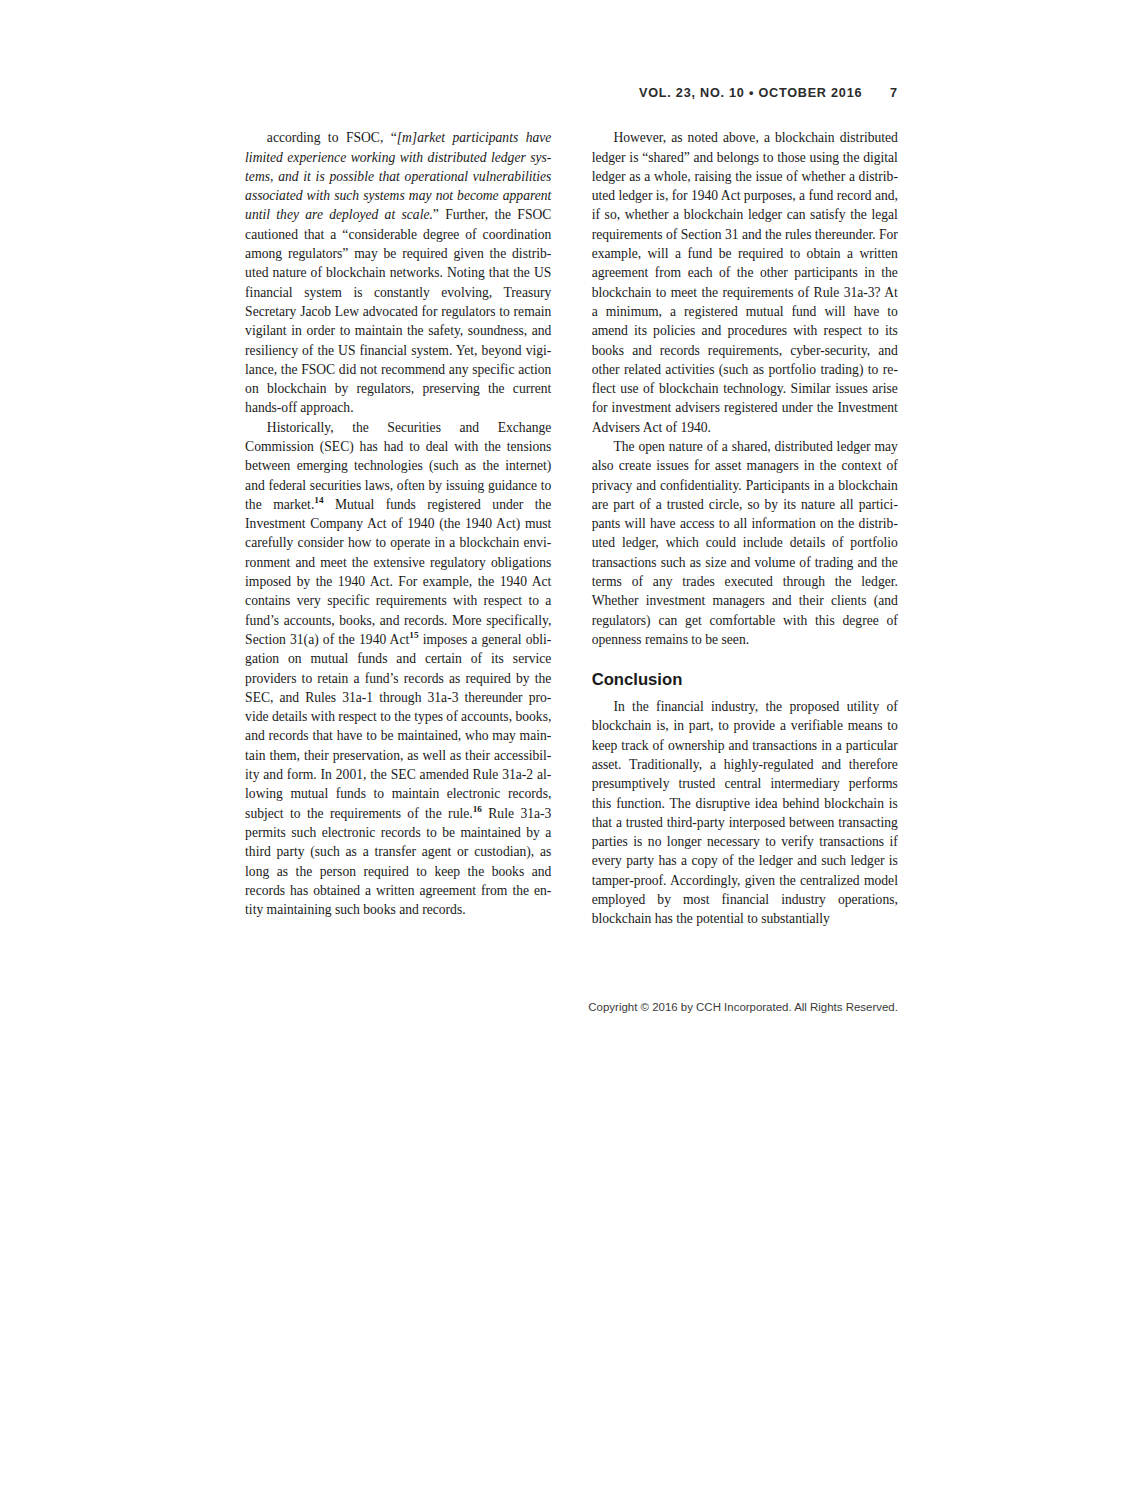VOL. 23, NO. 10 • OCTOBER 20167
according to FSOC, “[m]arket participants have limited experience working with distributed ledger systems, and it is possible that operational vulnerabilities associated with such systems may not become apparent until they are deployed at scale.” Further, the FSOC cautioned that a “considerable degree of coordination among regulators” may be required given the distributed nature of blockchain networks. Noting that the US financial system is constantly evolving, Treasury Secretary Jacob Lew advocated for regulators to remain vigilant in order to maintain the safety, soundness, and resiliency of the US financial system. Yet, beyond vigilance, the FSOC did not recommend any specific action on blockchain by regulators, preserving the current hands-off approach.
Historically, the Securities and Exchange Commission (SEC) has had to deal with the tensions between emerging technologies (such as the internet) and federal securities laws, often by issuing guidance to the market.14 Mutual funds registered under the Investment Company Act of 1940 (the 1940 Act) must carefully consider how to operate in a blockchain environment and meet the extensive regulatory obligations imposed by the 1940 Act. For example, the 1940 Act contains very specific requirements with respect to a fund’s accounts, books, and records. More specifically, Section 31(a) of the 1940 Act15 imposes a general obligation on mutual funds and certain of its service providers to retain a fund’s records as required by the SEC, and Rules 31a-1 through 31a-3 thereunder provide details with respect to the types of accounts, books, and records that have to be maintained, who may maintain them, their preservation, as well as their accessibility and form. In 2001, the SEC amended Rule 31a-2 allowing mutual funds to maintain electronic records, subject to the requirements of the rule.16 Rule 31a-3 permits such electronic records to be maintained by a third party (such as a transfer agent or custodian), as long as the person required to keep the books and records has obtained a written agreement from the entity maintaining such books and records.
However, as noted above, a blockchain distributed ledger is “shared” and belongs to those using the digital ledger as a whole, raising the issue of whether a distributed ledger is, for 1940 Act purposes, a fund record and, if so, whether a blockchain ledger can satisfy the legal requirements of Section 31 and the rules thereunder. For example, will a fund be required to obtain a written agreement from each of the other participants in the blockchain to meet the requirements of Rule 31a-3? At a minimum, a registered mutual fund will have to amend its policies and procedures with respect to its books and records requirements, cyber-security, and other related activities (such as portfolio trading) to reflect use of blockchain technology. Similar issues arise for investment advisers registered under the Investment Advisers Act of 1940.
The open nature of a shared, distributed ledger may also create issues for asset managers in the context of privacy and confidentiality. Participants in a blockchain are part of a trusted circle, so by its nature all participants will have access to all information on the distributed ledger, which could include details of portfolio transactions such as size and volume of trading and the terms of any trades executed through the ledger. Whether investment managers and their clients (and regulators) can get comfortable with this degree of openness remains to be seen.
Conclusion
In the financial industry, the proposed utility of blockchain is, in part, to provide a verifiable means to keep track of ownership and transactions in a particular asset. Traditionally, a highly-regulated and therefore presumptively trusted central intermediary performs this function. The disruptive idea behind blockchain is that a trusted third-party interposed between transacting parties is no longer necessary to verify transactions if every party has a copy of the ledger and such ledger is tamper-proof. Accordingly, given the centralized model employed by most financial industry operations, blockchain has the potential to substantially
Copyright © 2016 by CCH Incorporated. All Rights Reserved.